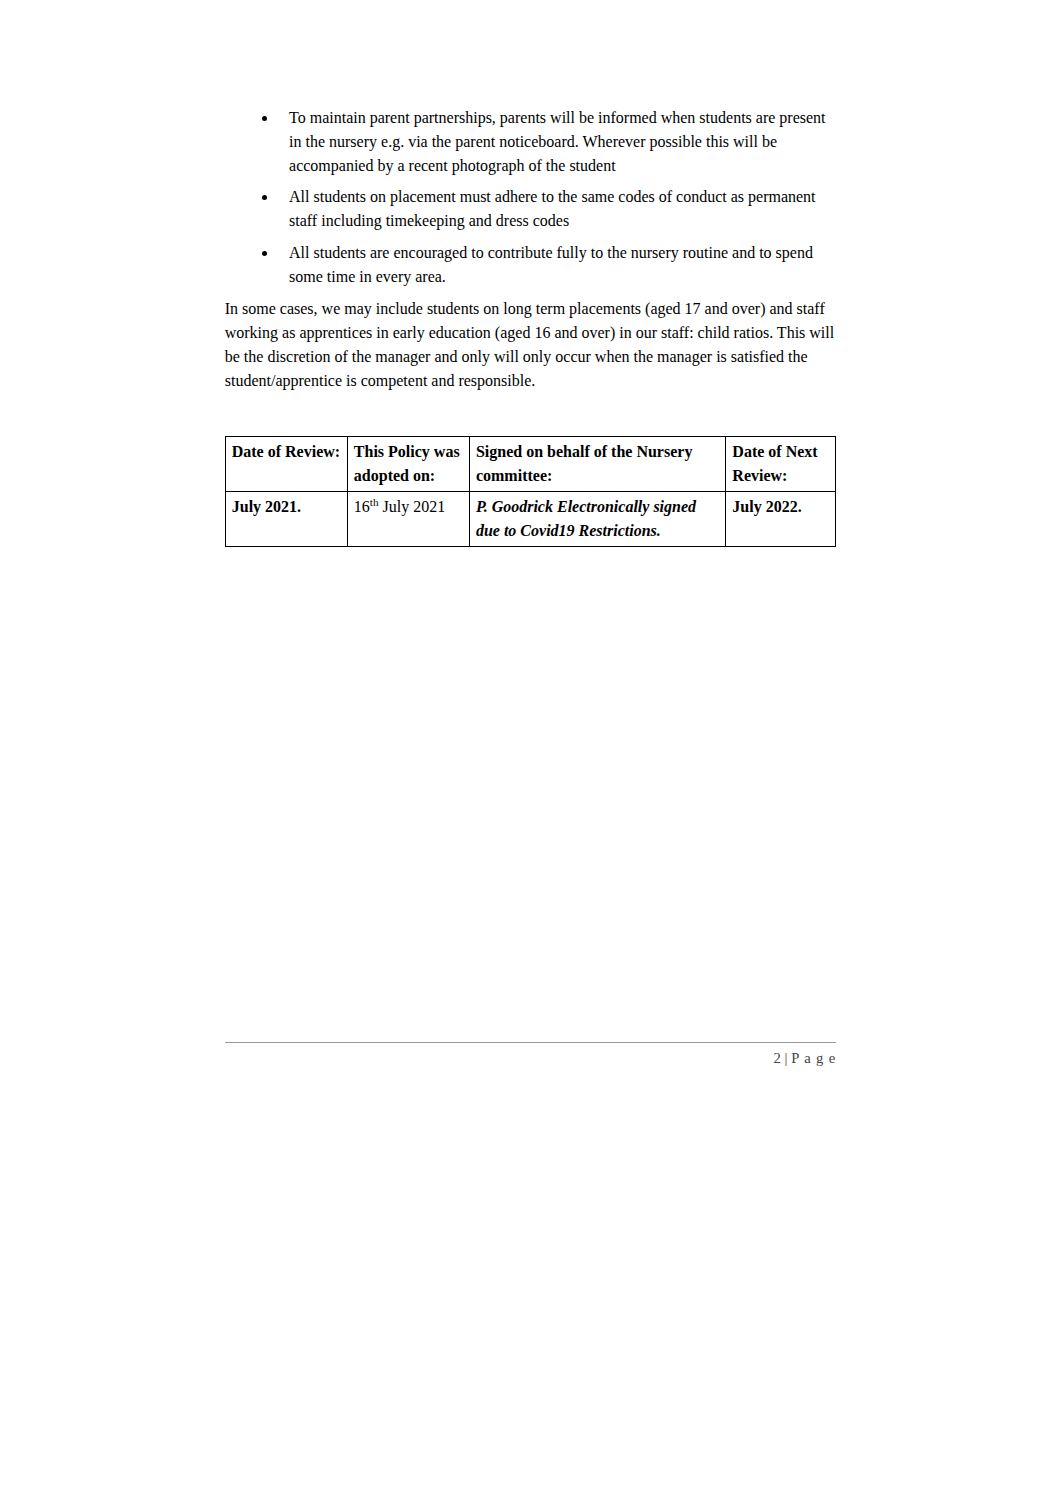To maintain parent partnerships, parents will be informed when students are present in the nursery e.g. via the parent noticeboard. Wherever possible this will be accompanied by a recent photograph of the student
All students on placement must adhere to the same codes of conduct as permanent staff including timekeeping and dress codes
All students are encouraged to contribute fully to the nursery routine and to spend some time in every area.
In some cases, we may include students on long term placements (aged 17 and over) and staff working as apprentices in early education (aged 16 and over) in our staff: child ratios. This will be the discretion of the manager and only will only occur when the manager is satisfied the student/apprentice is competent and responsible.
| Date of Review: | This Policy was adopted on: | Signed on behalf of the Nursery committee: | Date of Next Review: |
| --- | --- | --- | --- |
| July 2021. | 16 th July 2021 | P. Goodrick Electronically signed due to Covid19 Restrictions. | July 2022. |
2 | P a g e